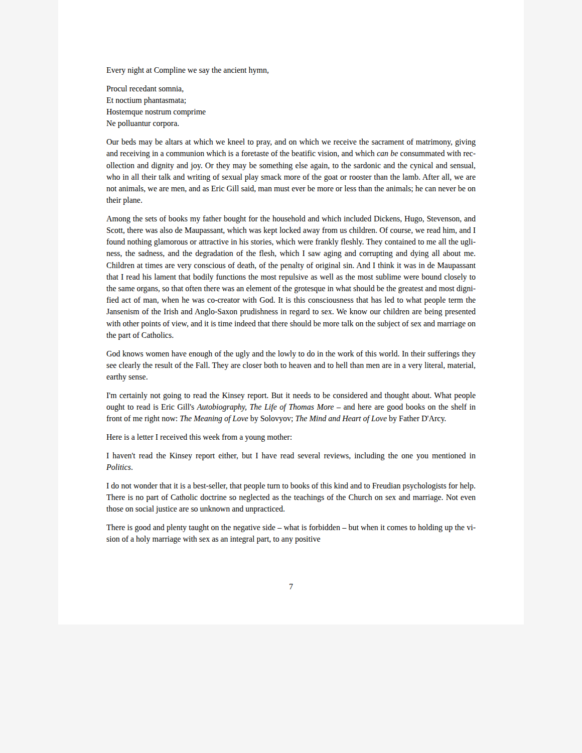Every night at Compline we say the ancient hymn,
Procul recedant somnia,
Et noctium phantasmata;
Hostemque nostrum comprime
Ne polluantur corpora.
Our beds may be altars at which we kneel to pray, and on which we receive the sacrament of matrimony, giving and receiving in a communion which is a foretaste of the beatific vision, and which can be consummated with recollection and dignity and joy. Or they may be something else again, to the sardonic and the cynical and sensual, who in all their talk and writing of sexual play smack more of the goat or rooster than the lamb. After all, we are not animals, we are men, and as Eric Gill said, man must ever be more or less than the animals; he can never be on their plane.
Among the sets of books my father bought for the household and which included Dickens, Hugo, Stevenson, and Scott, there was also de Maupassant, which was kept locked away from us children. Of course, we read him, and I found nothing glamorous or attractive in his stories, which were frankly fleshly. They contained to me all the ugliness, the sadness, and the degradation of the flesh, which I saw aging and corrupting and dying all about me. Children at times are very conscious of death, of the penalty of original sin. And I think it was in de Maupassant that I read his lament that bodily functions the most repulsive as well as the most sublime were bound closely to the same organs, so that often there was an element of the grotesque in what should be the greatest and most dignified act of man, when he was co-creator with God. It is this consciousness that has led to what people term the Jansenism of the Irish and Anglo-Saxon prudishness in regard to sex. We know our children are being presented with other points of view, and it is time indeed that there should be more talk on the subject of sex and marriage on the part of Catholics.
God knows women have enough of the ugly and the lowly to do in the work of this world. In their sufferings they see clearly the result of the Fall. They are closer both to heaven and to hell than men are in a very literal, material, earthy sense.
I'm certainly not going to read the Kinsey report. But it needs to be considered and thought about. What people ought to read is Eric Gill's Autobiography, The Life of Thomas More – and here are good books on the shelf in front of me right now: The Meaning of Love by Solovyov; The Mind and Heart of Love by Father D'Arcy.
Here is a letter I received this week from a young mother:
I haven't read the Kinsey report either, but I have read several reviews, including the one you mentioned in Politics.
I do not wonder that it is a best-seller, that people turn to books of this kind and to Freudian psychologists for help. There is no part of Catholic doctrine so neglected as the teachings of the Church on sex and marriage. Not even those on social justice are so unknown and unpracticed.
There is good and plenty taught on the negative side – what is forbidden – but when it comes to holding up the vision of a holy marriage with sex as an integral part, to any positive
7